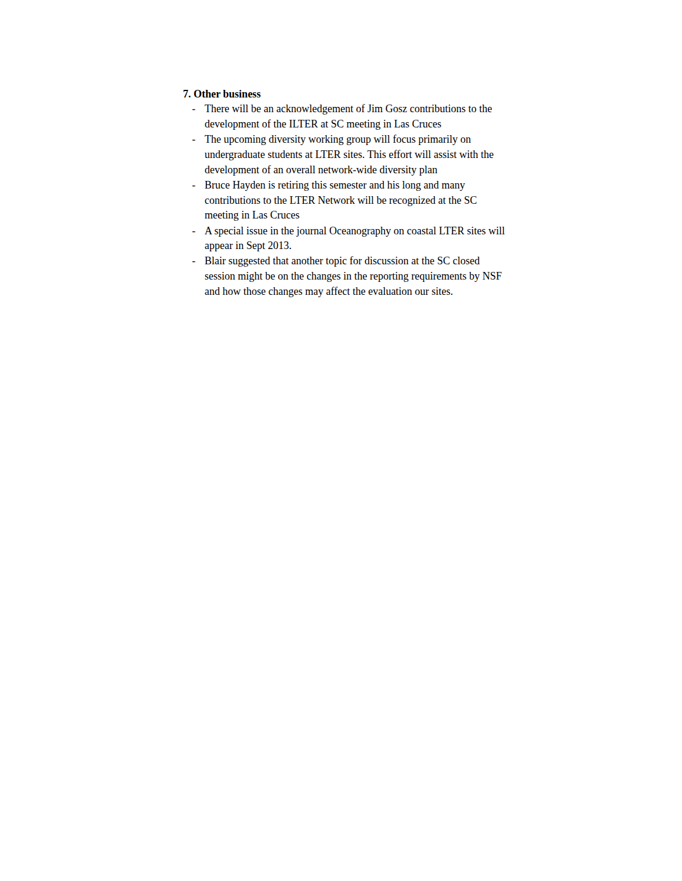7. Other business
There will be an acknowledgement of Jim Gosz contributions to the development of the ILTER at SC meeting in Las Cruces
The upcoming diversity working group will focus primarily on undergraduate students at LTER sites. This effort will assist with the development of an overall network-wide diversity plan
Bruce Hayden is retiring this semester and his long and many contributions to the LTER Network will be recognized at the SC meeting in Las Cruces
A special issue in the journal Oceanography on coastal LTER sites will appear in Sept 2013.
Blair suggested that another topic for discussion at the SC closed session might be on the changes in the reporting requirements by NSF and how those changes may affect the evaluation our sites.